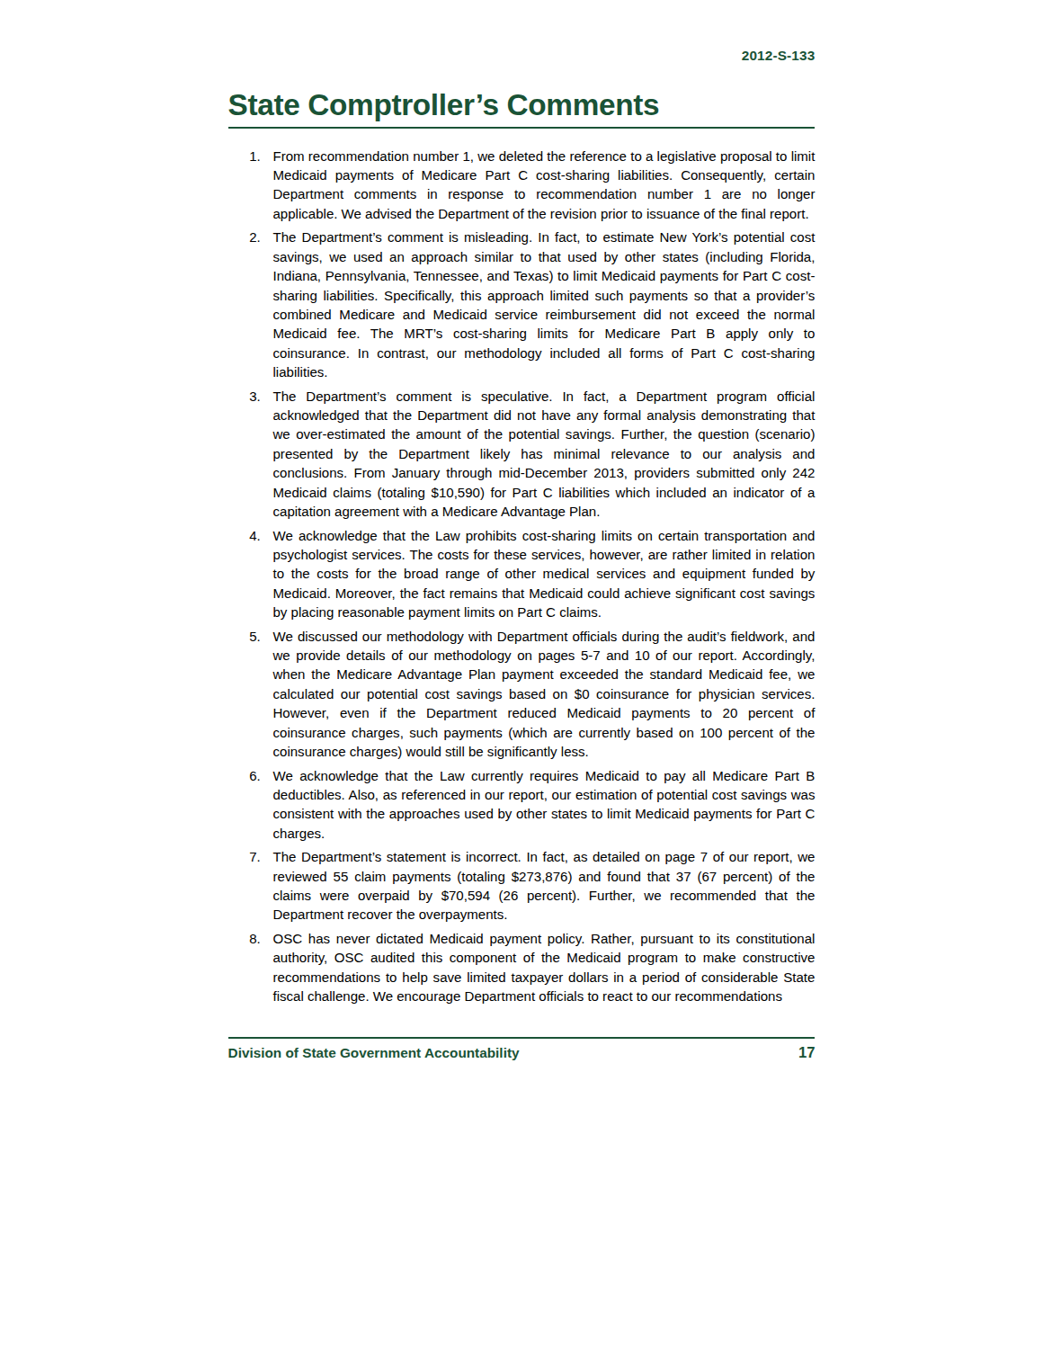2012-S-133
State Comptroller’s Comments
From recommendation number 1, we deleted the reference to a legislative proposal to limit Medicaid payments of Medicare Part C cost-sharing liabilities. Consequently, certain Department comments in response to recommendation number 1 are no longer applicable. We advised the Department of the revision prior to issuance of the final report.
The Department’s comment is misleading. In fact, to estimate New York’s potential cost savings, we used an approach similar to that used by other states (including Florida, Indiana, Pennsylvania, Tennessee, and Texas) to limit Medicaid payments for Part C cost-sharing liabilities. Specifically, this approach limited such payments so that a provider’s combined Medicare and Medicaid service reimbursement did not exceed the normal Medicaid fee. The MRT’s cost-sharing limits for Medicare Part B apply only to coinsurance. In contrast, our methodology included all forms of Part C cost-sharing liabilities.
The Department’s comment is speculative. In fact, a Department program official acknowledged that the Department did not have any formal analysis demonstrating that we over-estimated the amount of the potential savings. Further, the question (scenario) presented by the Department likely has minimal relevance to our analysis and conclusions. From January through mid-December 2013, providers submitted only 242 Medicaid claims (totaling $10,590) for Part C liabilities which included an indicator of a capitation agreement with a Medicare Advantage Plan.
We acknowledge that the Law prohibits cost-sharing limits on certain transportation and psychologist services. The costs for these services, however, are rather limited in relation to the costs for the broad range of other medical services and equipment funded by Medicaid. Moreover, the fact remains that Medicaid could achieve significant cost savings by placing reasonable payment limits on Part C claims.
We discussed our methodology with Department officials during the audit’s fieldwork, and we provide details of our methodology on pages 5-7 and 10 of our report. Accordingly, when the Medicare Advantage Plan payment exceeded the standard Medicaid fee, we calculated our potential cost savings based on $0 coinsurance for physician services. However, even if the Department reduced Medicaid payments to 20 percent of coinsurance charges, such payments (which are currently based on 100 percent of the coinsurance charges) would still be significantly less.
We acknowledge that the Law currently requires Medicaid to pay all Medicare Part B deductibles. Also, as referenced in our report, our estimation of potential cost savings was consistent with the approaches used by other states to limit Medicaid payments for Part C charges.
The Department’s statement is incorrect. In fact, as detailed on page 7 of our report, we reviewed 55 claim payments (totaling $273,876) and found that 37 (67 percent) of the claims were overpaid by $70,594 (26 percent). Further, we recommended that the Department recover the overpayments.
OSC has never dictated Medicaid payment policy. Rather, pursuant to its constitutional authority, OSC audited this component of the Medicaid program to make constructive recommendations to help save limited taxpayer dollars in a period of considerable State fiscal challenge. We encourage Department officials to react to our recommendations
Division of State Government Accountability 17